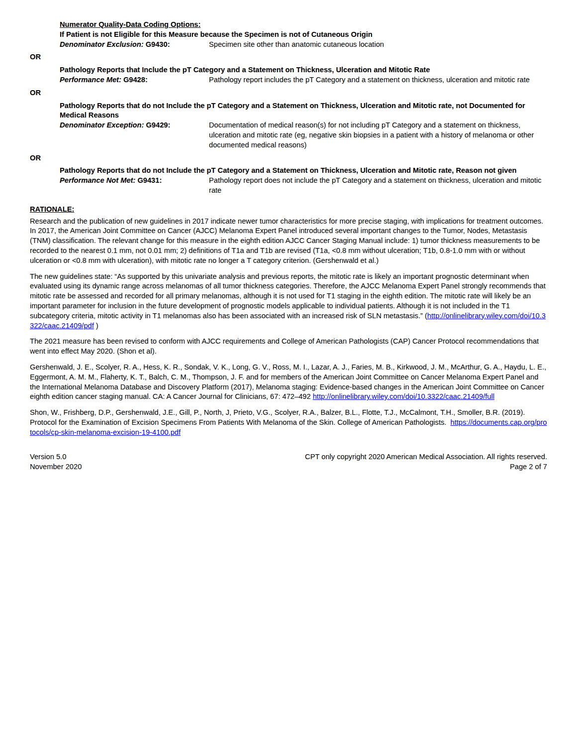Numerator Quality-Data Coding Options:
If Patient is not Eligible for this Measure because the Specimen is not of Cutaneous Origin
Denominator Exclusion: G9430:
Specimen site other than anatomic cutaneous location
OR
Pathology Reports that Include the pT Category and a Statement on Thickness, Ulceration and Mitotic Rate
Performance Met: G9428:
Pathology report includes the pT Category and a statement on thickness, ulceration and mitotic rate
OR
Pathology Reports that do not Include the pT Category and a Statement on Thickness, Ulceration and Mitotic rate, not Documented for Medical Reasons
Denominator Exception: G9429:
Documentation of medical reason(s) for not including pT Category and a statement on thickness, ulceration and mitotic rate (eg, negative skin biopsies in a patient with a history of melanoma or other documented medical reasons)
OR
Pathology Reports that do not Include the pT Category and a Statement on Thickness, Ulceration and Mitotic rate, Reason not given
Performance Not Met: G9431:
Pathology report does not include the pT Category and a statement on thickness, ulceration and mitotic rate
RATIONALE:
Research and the publication of new guidelines in 2017 indicate newer tumor characteristics for more precise staging, with implications for treatment outcomes. In 2017, the American Joint Committee on Cancer (AJCC) Melanoma Expert Panel introduced several important changes to the Tumor, Nodes, Metastasis (TNM) classification. The relevant change for this measure in the eighth edition AJCC Cancer Staging Manual include: 1) tumor thickness measurements to be recorded to the nearest 0.1 mm, not 0.01 mm; 2) definitions of T1a and T1b are revised (T1a, <0.8 mm without ulceration; T1b, 0.8-1.0 mm with or without ulceration or <0.8 mm with ulceration), with mitotic rate no longer a T category criterion. (Gershenwald et al.)
The new guidelines state: “As supported by this univariate analysis and previous reports, the mitotic rate is likely an important prognostic determinant when evaluated using its dynamic range across melanomas of all tumor thickness categories. Therefore, the AJCC Melanoma Expert Panel strongly recommends that mitotic rate be assessed and recorded for all primary melanomas, although it is not used for T1 staging in the eighth edition. The mitotic rate will likely be an important parameter for inclusion in the future development of prognostic models applicable to individual patients. Although it is not included in the T1 subcategory criteria, mitotic activity in T1 melanomas also has been associated with an increased risk of SLN metastasis.” (http://onlinelibrary.wiley.com/doi/10.3322/caac.21409/pdf )
The 2021 measure has been revised to conform with AJCC requirements and College of American Pathologists (CAP) Cancer Protocol recommendations that went into effect May 2020. (Shon et al).
Gershenwald, J. E., Scolyer, R. A., Hess, K. R., Sondak, V. K., Long, G. V., Ross, M. I., Lazar, A. J., Faries, M. B., Kirkwood, J. M., McArthur, G. A., Haydu, L. E., Eggermont, A. M. M., Flaherty, K. T., Balch, C. M., Thompson, J. F. and for members of the American Joint Committee on Cancer Melanoma Expert Panel and the International Melanoma Database and Discovery Platform (2017), Melanoma staging: Evidence-based changes in the American Joint Committee on Cancer eighth edition cancer staging manual. CA: A Cancer Journal for Clinicians, 67: 472–492 http://onlinelibrary.wiley.com/doi/10.3322/caac.21409/full
Shon, W., Frishberg, D.P., Gershenwald, J.E., Gill, P., North, J, Prieto, V.G., Scolyer, R.A., Balzer, B.L., Flotte, T.J., McCalmont, T.H., Smoller, B.R. (2019). Protocol for the Examination of Excision Specimens From Patients With Melanoma of the Skin. College of American Pathologists. https://documents.cap.org/protocols/cp-skin-melanoma-excision-19-4100.pdf
Version 5.0
November 2020
CPT only copyright 2020 American Medical Association. All rights reserved.
Page 2 of 7